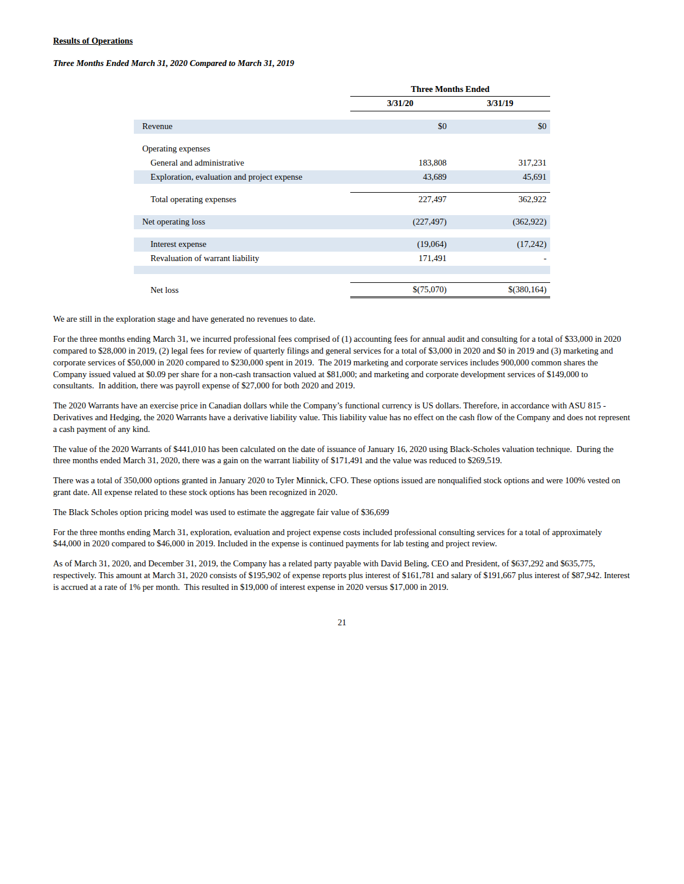Results of Operations
Three Months Ended March 31, 2020 Compared to March 31, 2019
| | Three Months Ended |
| | 3/31/20 | 3/31/19 |
| Revenue | $0 | $0 |
| Operating expenses | | |
| General and administrative | 183,808 | 317,231 |
| Exploration, evaluation and project expense | 43,689 | 45,691 |
| Total operating expenses | 227,497 | 362,922 |
| Net operating loss | (227,497) | (362,922) |
| Interest expense | (19,064) | (17,242) |
| Revaluation of warrant liability | 171,491 | - |
| Net loss | $(75,070) | $(380,164) |
We are still in the exploration stage and have generated no revenues to date.
For the three months ending March 31, we incurred professional fees comprised of (1) accounting fees for annual audit and consulting for a total of $33,000 in 2020 compared to $28,000 in 2019, (2) legal fees for review of quarterly filings and general services for a total of $3,000 in 2020 and $0 in 2019 and (3) marketing and corporate services of $50,000 in 2020 compared to $230,000 spent in 2019. The 2019 marketing and corporate services includes 900,000 common shares the Company issued valued at $0.09 per share for a non-cash transaction valued at $81,000; and marketing and corporate development services of $149,000 to consultants. In addition, there was payroll expense of $27,000 for both 2020 and 2019.
The 2020 Warrants have an exercise price in Canadian dollars while the Company’s functional currency is US dollars. Therefore, in accordance with ASU 815 - Derivatives and Hedging, the 2020 Warrants have a derivative liability value. This liability value has no effect on the cash flow of the Company and does not represent a cash payment of any kind.
The value of the 2020 Warrants of $441,010 has been calculated on the date of issuance of January 16, 2020 using Black-Scholes valuation technique. During the three months ended March 31, 2020, there was a gain on the warrant liability of $171,491 and the value was reduced to $269,519.
There was a total of 350,000 options granted in January 2020 to Tyler Minnick, CFO. These options issued are nonqualified stock options and were 100% vested on grant date. All expense related to these stock options has been recognized in 2020.
The Black Scholes option pricing model was used to estimate the aggregate fair value of $36,699
For the three months ending March 31, exploration, evaluation and project expense costs included professional consulting services for a total of approximately $44,000 in 2020 compared to $46,000 in 2019. Included in the expense is continued payments for lab testing and project review.
As of March 31, 2020, and December 31, 2019, the Company has a related party payable with David Beling, CEO and President, of $637,292 and $635,775, respectively. This amount at March 31, 2020 consists of $195,902 of expense reports plus interest of $161,781 and salary of $191,667 plus interest of $87,942. Interest is accrued at a rate of 1% per month. This resulted in $19,000 of interest expense in 2020 versus $17,000 in 2019.
21